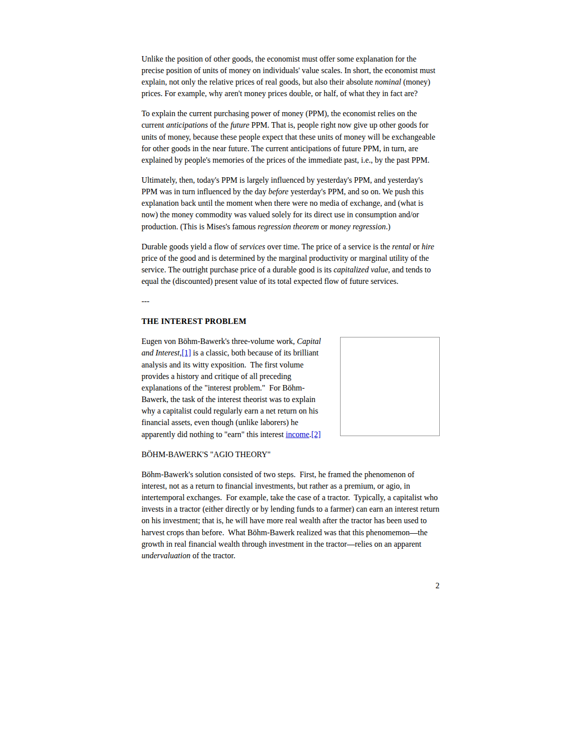Unlike the position of other goods, the economist must offer some explanation for the precise position of units of money on individuals' value scales. In short, the economist must explain, not only the relative prices of real goods, but also their absolute nominal (money) prices. For example, why aren't money prices double, or half, of what they in fact are?
To explain the current purchasing power of money (PPM), the economist relies on the current anticipations of the future PPM. That is, people right now give up other goods for units of money, because these people expect that these units of money will be exchangeable for other goods in the near future. The current anticipations of future PPM, in turn, are explained by people's memories of the prices of the immediate past, i.e., by the past PPM.
Ultimately, then, today's PPM is largely influenced by yesterday's PPM, and yesterday's PPM was in turn influenced by the day before yesterday's PPM, and so on. We push this explanation back until the moment when there were no media of exchange, and (what is now) the money commodity was valued solely for its direct use in consumption and/or production. (This is Mises's famous regression theorem or money regression.)
Durable goods yield a flow of services over time. The price of a service is the rental or hire price of the good and is determined by the marginal productivity or marginal utility of the service. The outright purchase price of a durable good is its capitalized value, and tends to equal the (discounted) present value of its total expected flow of future services.
---
THE INTEREST PROBLEM
Eugen von Böhm-Bawerk's three-volume work, Capital and Interest,[1] is a classic, both because of its brilliant analysis and its witty exposition. The first volume provides a history and critique of all preceding explanations of the "interest problem." For Böhm-Bawerk, the task of the interest theorist was to explain why a capitalist could regularly earn a net return on his financial assets, even though (unlike laborers) he apparently did nothing to "earn" this interest income.[2]
BÖHM-BAWERK'S "AGIO THEORY"
Böhm-Bawerk's solution consisted of two steps. First, he framed the phenomenon of interest, not as a return to financial investments, but rather as a premium, or agio, in intertemporal exchanges. For example, take the case of a tractor. Typically, a capitalist who invests in a tractor (either directly or by lending funds to a farmer) can earn an interest return on his investment; that is, he will have more real wealth after the tractor has been used to harvest crops than before. What Böhm-Bawerk realized was that this phenomemon—the growth in real financial wealth through investment in the tractor—relies on an apparent undervaluation of the tractor.
2